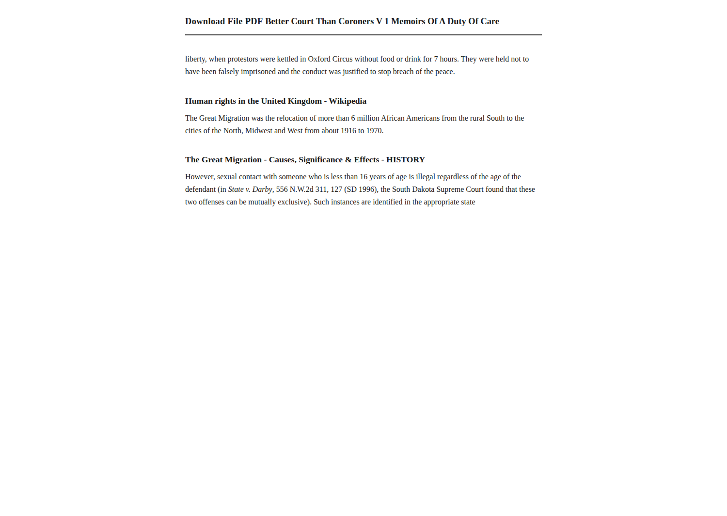Download File PDF Better Court Than Coroners V 1 Memoirs Of A Duty Of Care
liberty, when protestors were kettled in Oxford Circus without food or drink for 7 hours. They were held not to have been falsely imprisoned and the conduct was justified to stop breach of the peace.
Human rights in the United Kingdom - Wikipedia
The Great Migration was the relocation of more than 6 million African Americans from the rural South to the cities of the North, Midwest and West from about 1916 to 1970.
The Great Migration - Causes, Significance & Effects - HISTORY
However, sexual contact with someone who is less than 16 years of age is illegal regardless of the age of the defendant (in State v. Darby, 556 N.W.2d 311, 127 (SD 1996), the South Dakota Supreme Court found that these two offenses can be mutually exclusive). Such instances are identified in the appropriate state